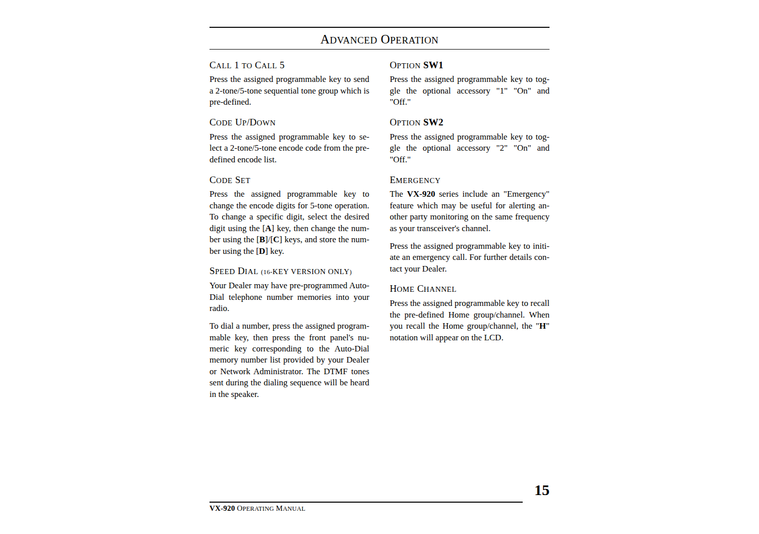ADVANCED OPERATION
CALL 1 TO CALL 5
Press the assigned programmable key to send a 2-tone/5-tone sequential tone group which is pre-defined.
CODE UP/DOWN
Press the assigned programmable key to select a 2-tone/5-tone encode code from the pre-defined encode list.
CODE SET
Press the assigned programmable key to change the encode digits for 5-tone operation. To change a specific digit, select the desired digit using the [A] key, then change the number using the [B]/[C] keys, and store the number using the [D] key.
SPEED DIAL (16-KEY VERSION ONLY)
Your Dealer may have pre-programmed Auto-Dial telephone number memories into your radio.
To dial a number, press the assigned programmable key, then press the front panel's numeric key corresponding to the Auto-Dial memory number list provided by your Dealer or Network Administrator. The DTMF tones sent during the dialing sequence will be heard in the speaker.
OPTION SW1
Press the assigned programmable key to toggle the optional accessory "1" "On" and "Off."
OPTION SW2
Press the assigned programmable key to toggle the optional accessory "2" "On" and "Off."
EMERGENCY
The VX-920 series include an "Emergency" feature which may be useful for alerting another party monitoring on the same frequency as your transceiver's channel.
Press the assigned programmable key to initiate an emergency call. For further details contact your Dealer.
HOME CHANNEL
Press the assigned programmable key to recall the pre-defined Home group/channel. When you recall the Home group/channel, the "H" notation will appear on the LCD.
15
VX-920 OPERATING MANUAL